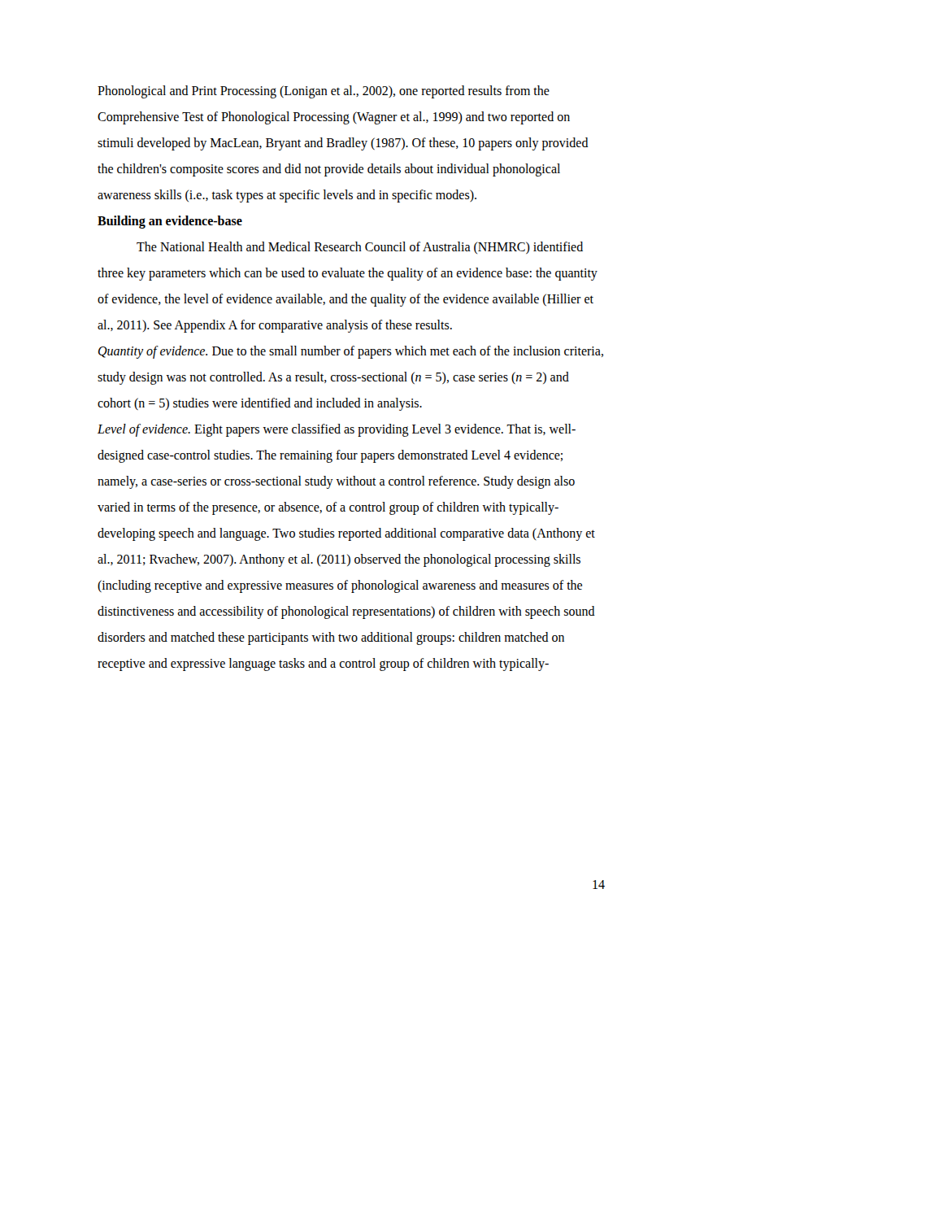Phonological and Print Processing (Lonigan et al., 2002), one reported results from the Comprehensive Test of Phonological Processing (Wagner et al., 1999) and two reported on stimuli developed by MacLean, Bryant and Bradley (1987). Of these, 10 papers only provided the children's composite scores and did not provide details about individual phonological awareness skills (i.e., task types at specific levels and in specific modes).
Building an evidence-base
The National Health and Medical Research Council of Australia (NHMRC) identified three key parameters which can be used to evaluate the quality of an evidence base: the quantity of evidence, the level of evidence available, and the quality of the evidence available (Hillier et al., 2011). See Appendix A for comparative analysis of these results.
Quantity of evidence. Due to the small number of papers which met each of the inclusion criteria, study design was not controlled. As a result, cross-sectional (n = 5), case series (n = 2) and cohort (n = 5) studies were identified and included in analysis.
Level of evidence. Eight papers were classified as providing Level 3 evidence. That is, well-designed case-control studies. The remaining four papers demonstrated Level 4 evidence; namely, a case-series or cross-sectional study without a control reference. Study design also varied in terms of the presence, or absence, of a control group of children with typically-developing speech and language. Two studies reported additional comparative data (Anthony et al., 2011; Rvachew, 2007). Anthony et al. (2011) observed the phonological processing skills (including receptive and expressive measures of phonological awareness and measures of the distinctiveness and accessibility of phonological representations) of children with speech sound disorders and matched these participants with two additional groups: children matched on receptive and expressive language tasks and a control group of children with typically-
14